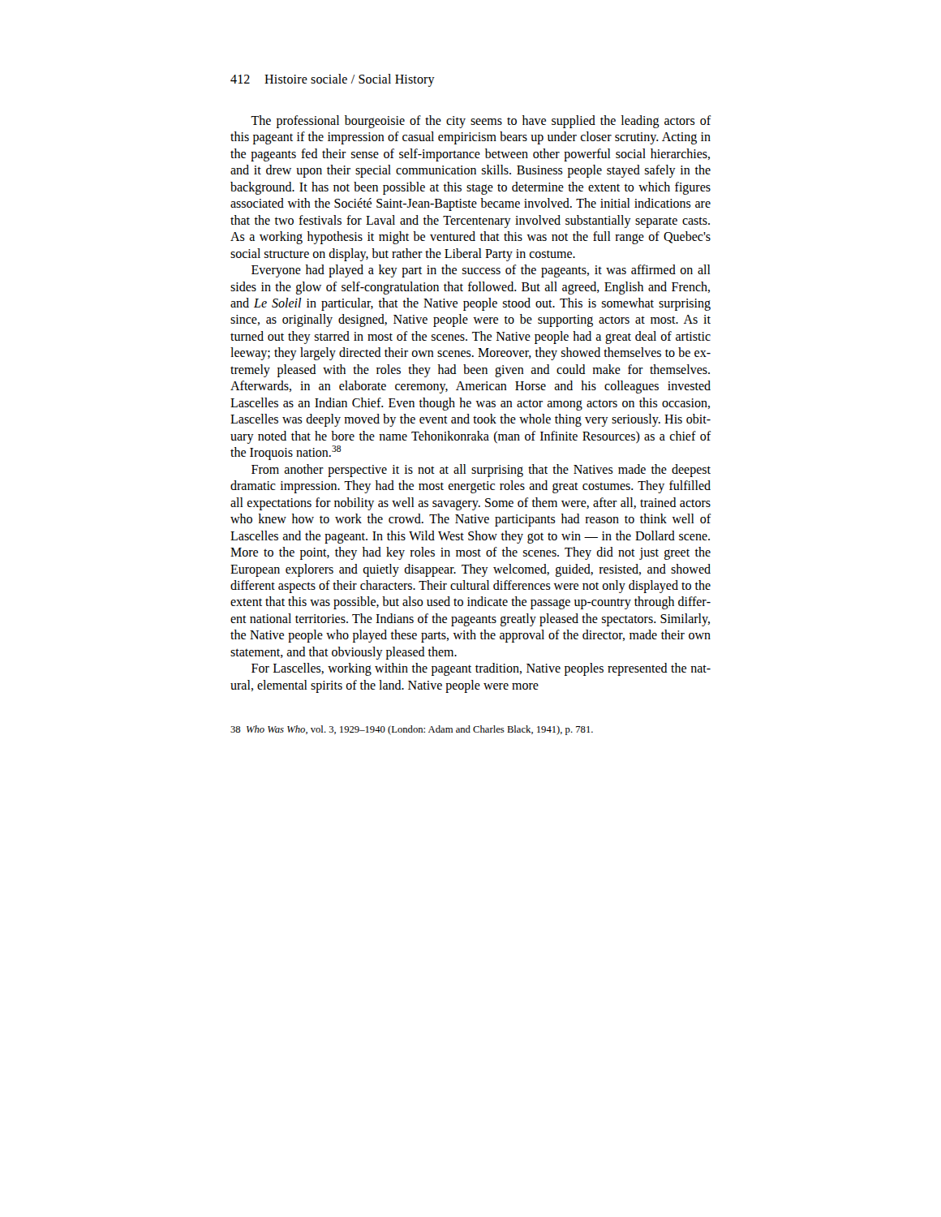412 Histoire sociale / Social History
The professional bourgeoisie of the city seems to have supplied the leading actors of this pageant if the impression of casual empiricism bears up under closer scrutiny. Acting in the pageants fed their sense of self-importance between other powerful social hierarchies, and it drew upon their special communication skills. Business people stayed safely in the background. It has not been possible at this stage to determine the extent to which figures associated with the Société Saint-Jean-Baptiste became involved. The initial indications are that the two festivals for Laval and the Tercentenary involved substantially separate casts. As a working hypothesis it might be ventured that this was not the full range of Quebec's social structure on display, but rather the Liberal Party in costume.
Everyone had played a key part in the success of the pageants, it was affirmed on all sides in the glow of self-congratulation that followed. But all agreed, English and French, and Le Soleil in particular, that the Native people stood out. This is somewhat surprising since, as originally designed, Native people were to be supporting actors at most. As it turned out they starred in most of the scenes. The Native people had a great deal of artistic leeway; they largely directed their own scenes. Moreover, they showed themselves to be extremely pleased with the roles they had been given and could make for themselves. Afterwards, in an elaborate ceremony, American Horse and his colleagues invested Lascelles as an Indian Chief. Even though he was an actor among actors on this occasion, Lascelles was deeply moved by the event and took the whole thing very seriously. His obituary noted that he bore the name Tehonikonraka (man of Infinite Resources) as a chief of the Iroquois nation.38
From another perspective it is not at all surprising that the Natives made the deepest dramatic impression. They had the most energetic roles and great costumes. They fulfilled all expectations for nobility as well as savagery. Some of them were, after all, trained actors who knew how to work the crowd. The Native participants had reason to think well of Lascelles and the pageant. In this Wild West Show they got to win — in the Dollard scene. More to the point, they had key roles in most of the scenes. They did not just greet the European explorers and quietly disappear. They welcomed, guided, resisted, and showed different aspects of their characters. Their cultural differences were not only displayed to the extent that this was possible, but also used to indicate the passage up-country through different national territories. The Indians of the pageants greatly pleased the spectators. Similarly, the Native people who played these parts, with the approval of the director, made their own statement, and that obviously pleased them.
For Lascelles, working within the pageant tradition, Native peoples represented the natural, elemental spirits of the land. Native people were more
38 Who Was Who, vol. 3, 1929–1940 (London: Adam and Charles Black, 1941), p. 781.